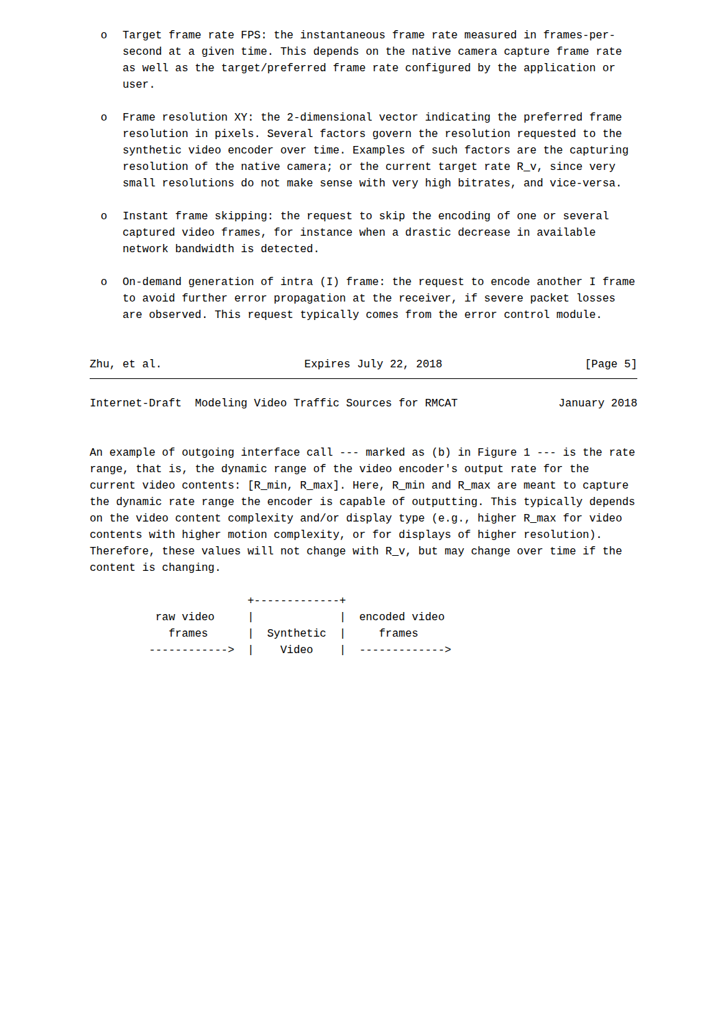Target frame rate FPS: the instantaneous frame rate measured in frames-per-second at a given time. This depends on the native camera capture frame rate as well as the target/preferred frame rate configured by the application or user.
Frame resolution XY: the 2-dimensional vector indicating the preferred frame resolution in pixels. Several factors govern the resolution requested to the synthetic video encoder over time. Examples of such factors are the capturing resolution of the native camera; or the current target rate R_v, since very small resolutions do not make sense with very high bitrates, and vice-versa.
Instant frame skipping: the request to skip the encoding of one or several captured video frames, for instance when a drastic decrease in available network bandwidth is detected.
On-demand generation of intra (I) frame: the request to encode another I frame to avoid further error propagation at the receiver, if severe packet losses are observed. This request typically comes from the error control module.
Zhu, et al. Expires July 22, 2018 [Page 5]
Internet-Draft Modeling Video Traffic Sources for RMCAT January 2018
An example of outgoing interface call --- marked as (b) in Figure 1 --- is the rate range, that is, the dynamic range of the video encoder's output rate for the current video contents: [R_min, R_max]. Here, R_min and R_max are meant to capture the dynamic rate range the encoder is capable of outputting. This typically depends on the video content complexity and/or display type (e.g., higher R_max for video contents with higher motion complexity, or for displays of higher resolution). Therefore, these values will not change with R_v, but may change over time if the content is changing.
                        +-------------+
          raw video     |             |  encoded video
            frames      |  Synthetic  |     frames
         ------------>  |    Video    |  ------------->